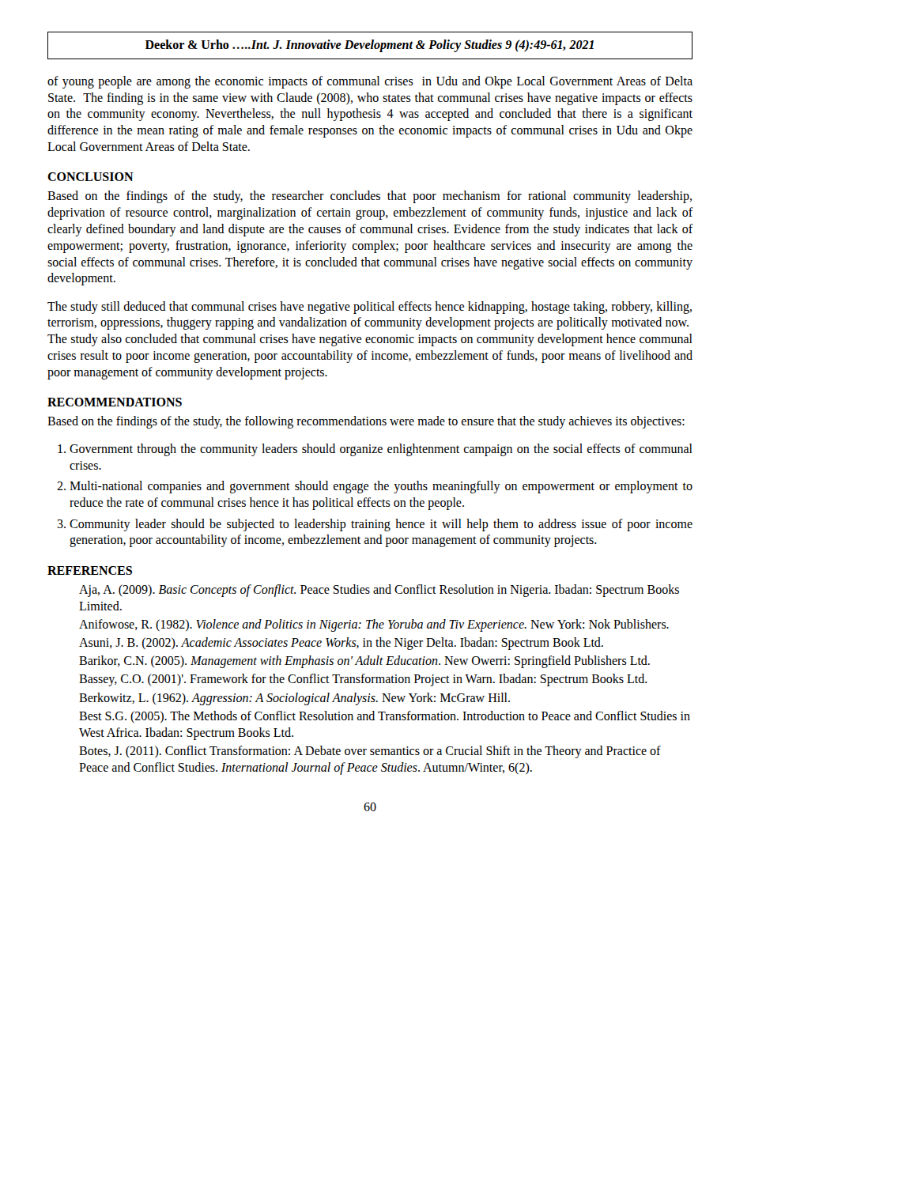Deekor & Urho …..Int. J. Innovative Development & Policy Studies 9 (4):49-61, 2021
of young people are among the economic impacts of communal crises in Udu and Okpe Local Government Areas of Delta State. The finding is in the same view with Claude (2008), who states that communal crises have negative impacts or effects on the community economy. Nevertheless, the null hypothesis 4 was accepted and concluded that there is a significant difference in the mean rating of male and female responses on the economic impacts of communal crises in Udu and Okpe Local Government Areas of Delta State.
Conclusion
Based on the findings of the study, the researcher concludes that poor mechanism for rational community leadership, deprivation of resource control, marginalization of certain group, embezzlement of community funds, injustice and lack of clearly defined boundary and land dispute are the causes of communal crises. Evidence from the study indicates that lack of empowerment; poverty, frustration, ignorance, inferiority complex; poor healthcare services and insecurity are among the social effects of communal crises. Therefore, it is concluded that communal crises have negative social effects on community development.
The study still deduced that communal crises have negative political effects hence kidnapping, hostage taking, robbery, killing, terrorism, oppressions, thuggery rapping and vandalization of community development projects are politically motivated now. The study also concluded that communal crises have negative economic impacts on community development hence communal crises result to poor income generation, poor accountability of income, embezzlement of funds, poor means of livelihood and poor management of community development projects.
Recommendations
Based on the findings of the study, the following recommendations were made to ensure that the study achieves its objectives:
Government through the community leaders should organize enlightenment campaign on the social effects of communal crises.
Multi-national companies and government should engage the youths meaningfully on empowerment or employment to reduce the rate of communal crises hence it has political effects on the people.
Community leader should be subjected to leadership training hence it will help them to address issue of poor income generation, poor accountability of income, embezzlement and poor management of community projects.
References
Aja, A. (2009). Basic Concepts of Conflict. Peace Studies and Conflict Resolution in Nigeria. Ibadan: Spectrum Books Limited.
Anifowose, R. (1982). Violence and Politics in Nigeria: The Yoruba and Tiv Experience. New York: Nok Publishers.
Asuni, J. B. (2002). Academic Associates Peace Works, in the Niger Delta. Ibadan: Spectrum Book Ltd.
Barikor, C.N. (2005). Management with Emphasis on' Adult Education. New Owerri: Springfield Publishers Ltd.
Bassey, C.O. (2001)'. Framework for the Conflict Transformation Project in Warn. Ibadan: Spectrum Books Ltd.
Berkowitz, L. (1962). Aggression: A Sociological Analysis. New York: McGraw Hill.
Best S.G. (2005). The Methods of Conflict Resolution and Transformation. Introduction to Peace and Conflict Studies in West Africa. Ibadan: Spectrum Books Ltd.
Botes, J. (2011). Conflict Transformation: A Debate over semantics or a Crucial Shift in the Theory and Practice of Peace and Conflict Studies. International Journal of Peace Studies. Autumn/Winter, 6(2).
60